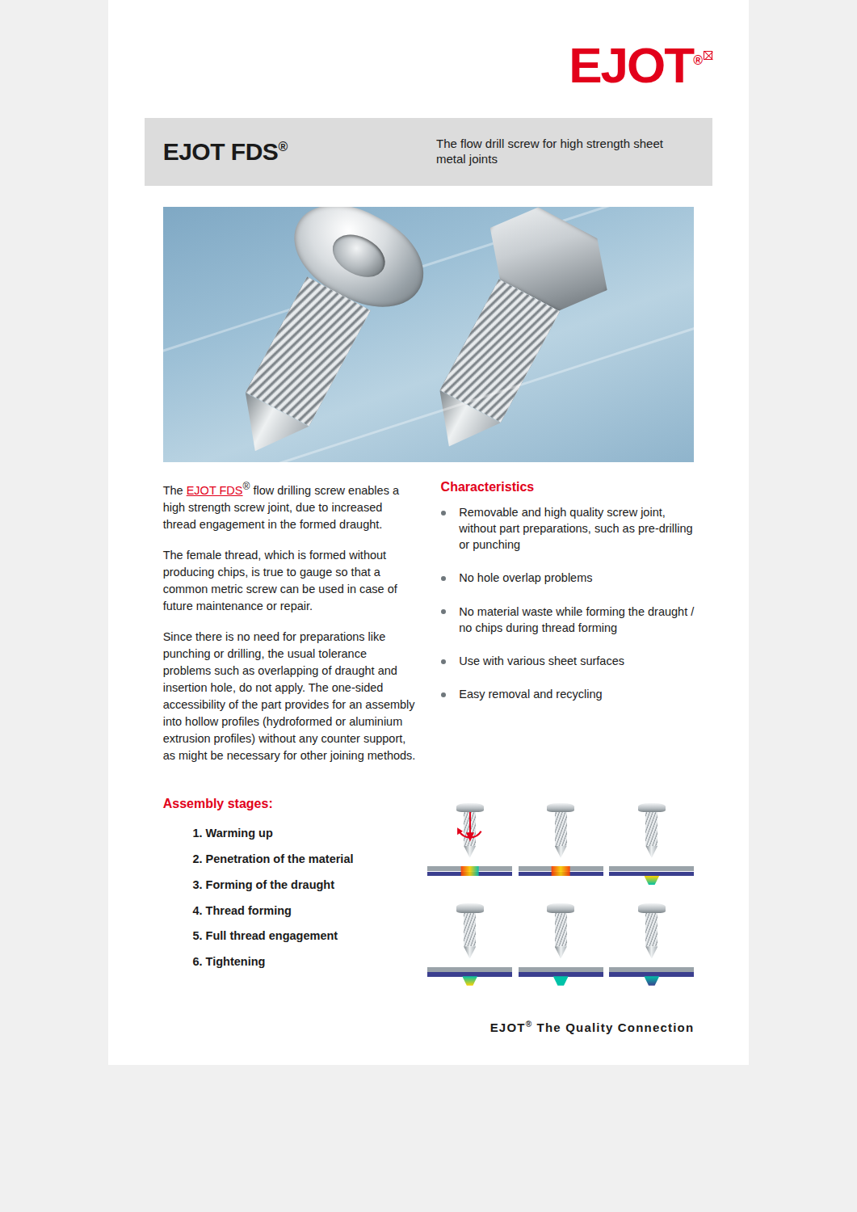EJOT®
EJOT FDS®
The flow drill screw for high strength sheet metal joints
The EJOT FDS® flow drilling screw enables a high strength screw joint, due to increased thread engagement in the formed draught.
The female thread, which is formed without producing chips, is true to gauge so that a common metric screw can be used in case of future maintenance or repair.
Since there is no need for preparations like punching or drilling, the usual tolerance problems such as overlapping of draught and insertion hole, do not apply. The one-sided accessibility of the part provides for an assembly into hollow profiles (hydroformed or aluminium extrusion profiles) without any counter support, as might be necessary for other joining methods.
Characteristics
Removable and high quality screw joint, without part preparations, such as pre-drilling or punching
No hole overlap problems
No material waste while forming the draught / no chips during thread forming
Use with various sheet surfaces
Easy removal and recycling
Assembly stages:
Warming up
Penetration of the material
Forming of the draught
Thread forming
Full thread engagement
Tightening
EJOT® The Quality Connection